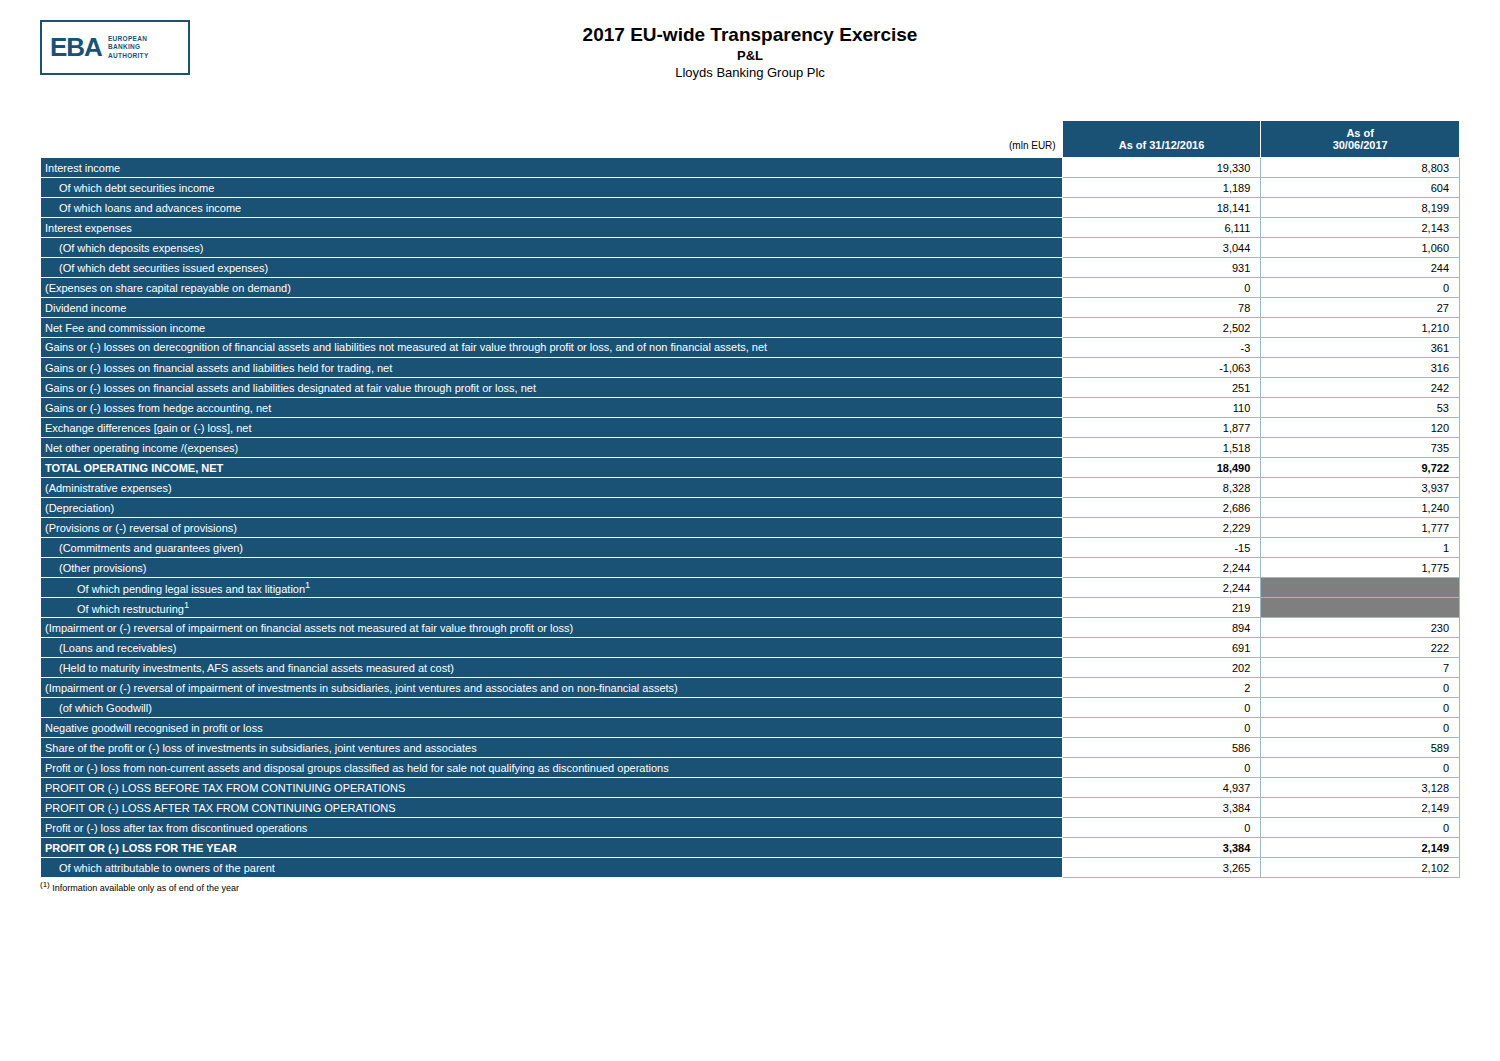EBA EUROPEAN
BANKING
AUTHORITY
2017 EU-wide Transparency Exercise
P&L
Lloyds Banking Group Plc
| (mln EUR) | As of 31/12/2016 | As of 30/06/2017 |
| --- | --- | --- |
| Interest income | 19,330 | 8,803 |
| Of which debt securities income | 1,189 | 604 |
| Of which loans and advances income | 18,141 | 8,199 |
| Interest expenses | 6,111 | 2,143 |
| (Of which deposits expenses) | 3,044 | 1,060 |
| (Of which debt securities issued expenses) | 931 | 244 |
| (Expenses on share capital repayable on demand) | 0 | 0 |
| Dividend income | 78 | 27 |
| Net Fee and commission income | 2,502 | 1,210 |
| Gains or (-) losses on derecognition of financial assets and liabilities not measured at fair value through profit or loss, and of non financial assets, net | -3 | 361 |
| Gains or (-) losses on financial assets and liabilities held for trading, net | -1,063 | 316 |
| Gains or (-) losses on financial assets and liabilities designated at fair value through profit or loss, net | 251 | 242 |
| Gains or (-) losses from hedge accounting, net | 110 | 53 |
| Exchange differences [gain or (-) loss], net | 1,877 | 120 |
| Net other operating income /(expenses) | 1,518 | 735 |
| TOTAL OPERATING INCOME, NET | 18,490 | 9,722 |
| (Administrative expenses) | 8,328 | 3,937 |
| (Depreciation) | 2,686 | 1,240 |
| (Provisions or (-) reversal of provisions) | 2,229 | 1,777 |
| (Commitments and guarantees given) | -15 | 1 |
| (Other provisions) | 2,244 | 1,775 |
| Of which pending legal issues and tax litigation 1 | 2,244 | |
| Of which restructuring 1 | 219 | |
| (Impairment or (-) reversal of impairment on financial assets not measured at fair value through profit or loss) | 894 | 230 |
| (Loans and receivables) | 691 | 222 |
| (Held to maturity investments, AFS assets and financial assets measured at cost) | 202 | 7 |
| (Impairment or (-) reversal of impairment of investments in subsidiaries, joint ventures and associates and on non-financial assets) | 2 | 0 |
| (of which Goodwill) | 0 | 0 |
| Negative goodwill recognised in profit or loss | 0 | 0 |
| Share of the profit or (-) loss of investments in subsidiaries, joint ventures and associates | 586 | 589 |
| Profit or (-) loss from non-current assets and disposal groups classified as held for sale not qualifying as discontinued operations | 0 | 0 |
| PROFIT OR (-) LOSS BEFORE TAX FROM CONTINUING OPERATIONS | 4,937 | 3,128 |
| PROFIT OR (-) LOSS AFTER TAX FROM CONTINUING OPERATIONS | 3,384 | 2,149 |
| Profit or (-) loss after tax from discontinued operations | 0 | 0 |
| PROFIT OR (-) LOSS FOR THE YEAR | 3,384 | 2,149 |
| Of which attributable to owners of the parent | 3,265 | 2,102 |
(1) Information available only as of end of the year